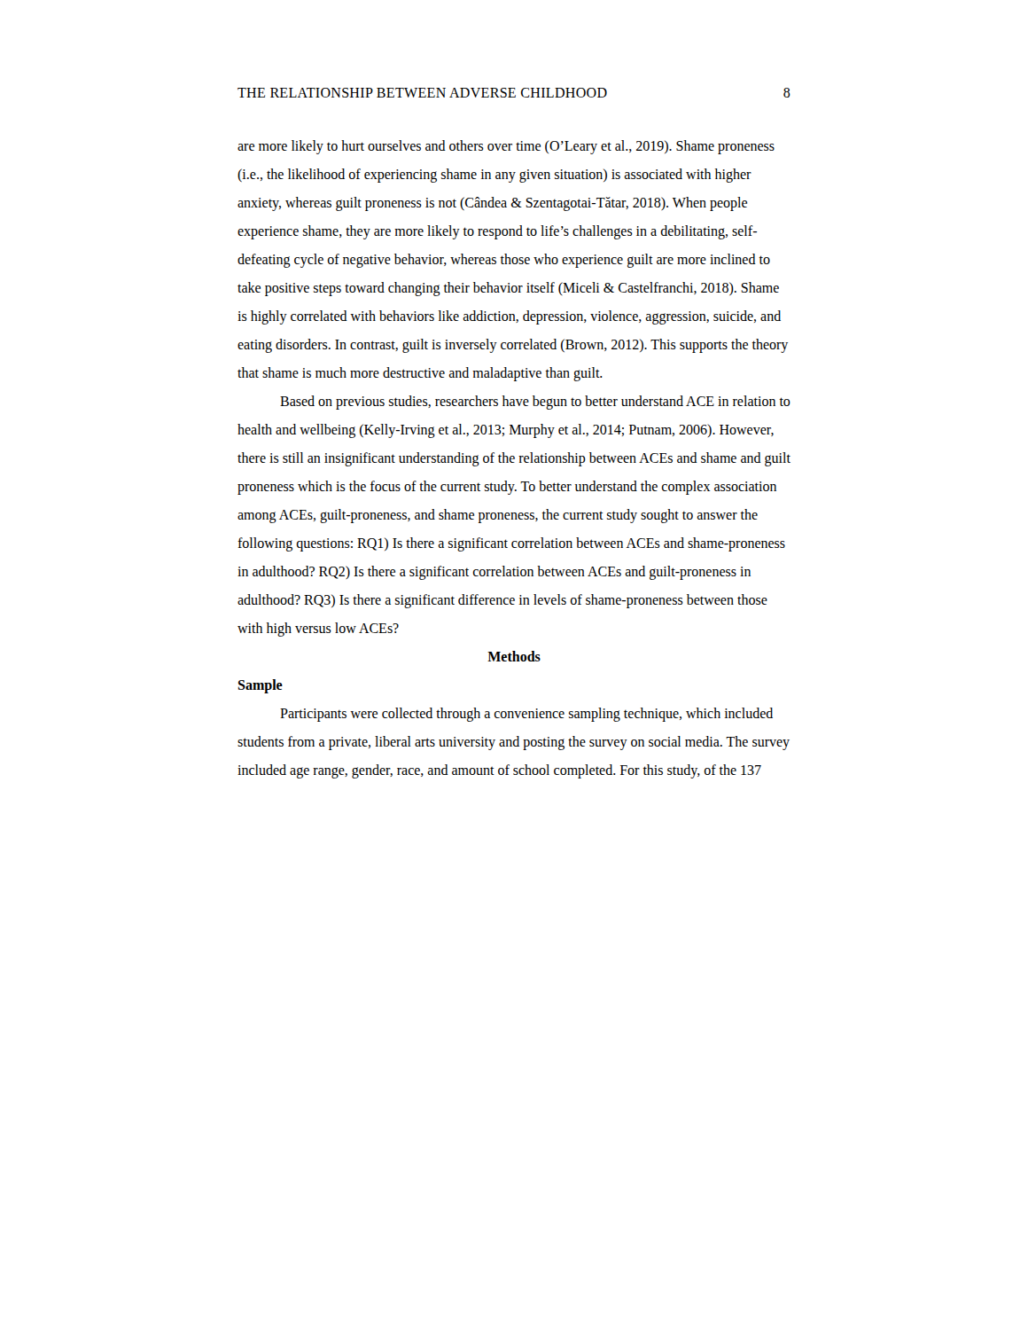The Relationship Between Adverse Childhood 8
are more likely to hurt ourselves and others over time (O’Leary et al., 2019). Shame proneness (i.e., the likelihood of experiencing shame in any given situation) is associated with higher anxiety, whereas guilt proneness is not (Cândea & Szentagotai-Tătar, 2018). When people experience shame, they are more likely to respond to life’s challenges in a debilitating, self-defeating cycle of negative behavior, whereas those who experience guilt are more inclined to take positive steps toward changing their behavior itself (Miceli & Castelfranchi, 2018). Shame is highly correlated with behaviors like addiction, depression, violence, aggression, suicide, and eating disorders. In contrast, guilt is inversely correlated (Brown, 2012). This supports the theory that shame is much more destructive and maladaptive than guilt.
Based on previous studies, researchers have begun to better understand ACE in relation to health and wellbeing (Kelly-Irving et al., 2013; Murphy et al., 2014; Putnam, 2006). However, there is still an insignificant understanding of the relationship between ACEs and shame and guilt proneness which is the focus of the current study. To better understand the complex association among ACEs, guilt-proneness, and shame proneness, the current study sought to answer the following questions: RQ1) Is there a significant correlation between ACEs and shame-proneness in adulthood? RQ2) Is there a significant correlation between ACEs and guilt-proneness in adulthood? RQ3) Is there a significant difference in levels of shame-proneness between those with high versus low ACEs?
Methods
Sample
Participants were collected through a convenience sampling technique, which included students from a private, liberal arts university and posting the survey on social media. The survey included age range, gender, race, and amount of school completed. For this study, of the 137